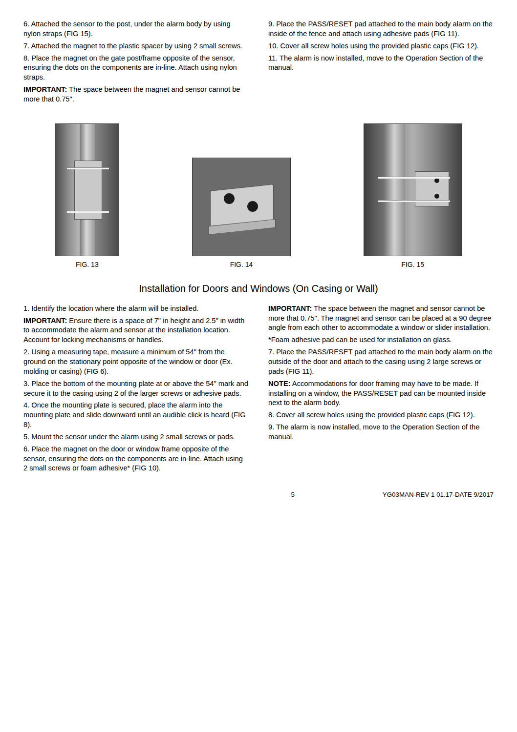6. Attached the sensor to the post, under the alarm body by using nylon straps (FIG 15).
7. Attached the magnet to the plastic spacer by using 2 small screws.
8. Place the magnet on the gate post/frame opposite of the sensor, ensuring the dots on the components are in-line. Attach using nylon straps.
IMPORTANT: The space between the magnet and sensor cannot be more that 0.75".
9. Place the PASS/RESET pad attached to the main body alarm on the inside of the fence and attach using adhesive pads (FIG 11).
10. Cover all screw holes using the provided plastic caps (FIG 12).
11. The alarm is now installed, move to the Operation Section of the manual.
FIG. 13
FIG. 14
FIG. 15
Installation for Doors and Windows (On Casing or Wall)
1. Identify the location where the alarm will be installed.
IMPORTANT: Ensure there is a space of 7" in height and 2.5" in width to accommodate the alarm and sensor at the installation location. Account for locking mechanisms or handles.
2. Using a measuring tape, measure a minimum of 54" from the ground on the stationary point opposite of the window or door (Ex. molding or casing) (FIG 6).
3. Place the bottom of the mounting plate at or above the 54" mark and secure it to the casing using 2 of the larger screws or adhesive pads.
4. Once the mounting plate is secured, place the alarm into the mounting plate and slide downward until an audible click is heard (FIG 8).
5. Mount the sensor under the alarm using 2 small screws or pads.
6. Place the magnet on the door or window frame opposite of the sensor, ensuring the dots on the components are in-line. Attach using 2 small screws or foam adhesive* (FIG 10).
IMPORTANT: The space between the magnet and sensor cannot be more that 0.75". The magnet and sensor can be placed at a 90 degree angle from each other to accommodate a window or slider installation.
*Foam adhesive pad can be used for installation on glass.
7. Place the PASS/RESET pad attached to the main body alarm on the outside of the door and attach to the casing using 2 large screws or pads (FIG 11).
NOTE: Accommodations for door framing may have to be made. If installing on a window, the PASS/RESET pad can be mounted inside next to the alarm body.
8. Cover all screw holes using the provided plastic caps (FIG 12).
9. The alarm is now installed, move to the Operation Section of the manual.
5
YG03MAN-REV 1 01.17-DATE 9/2017